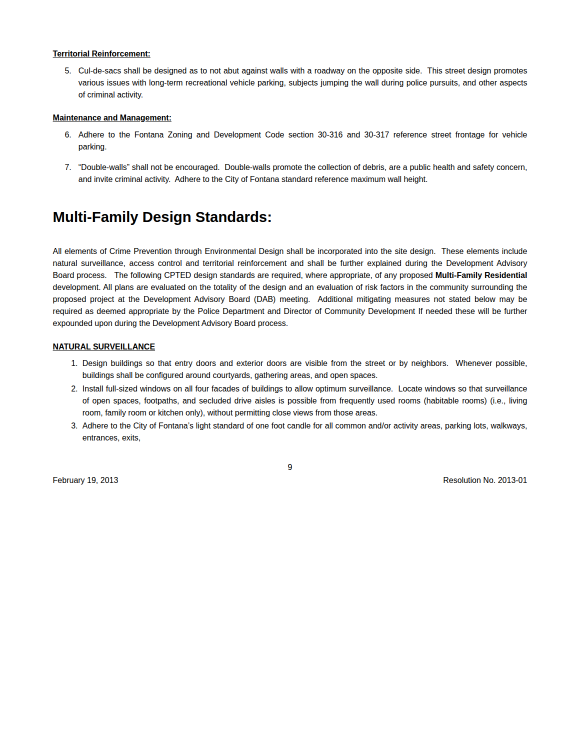Territorial Reinforcement:
Cul-de-sacs shall be designed as to not abut against walls with a roadway on the opposite side. This street design promotes various issues with long-term recreational vehicle parking, subjects jumping the wall during police pursuits, and other aspects of criminal activity.
Maintenance and Management:
Adhere to the Fontana Zoning and Development Code section 30-316 and 30-317 reference street frontage for vehicle parking.
“Double-walls” shall not be encouraged. Double-walls promote the collection of debris, are a public health and safety concern, and invite criminal activity. Adhere to the City of Fontana standard reference maximum wall height.
Multi-Family Design Standards:
All elements of Crime Prevention through Environmental Design shall be incorporated into the site design. These elements include natural surveillance, access control and territorial reinforcement and shall be further explained during the Development Advisory Board process. The following CPTED design standards are required, where appropriate, of any proposed Multi-Family Residential development. All plans are evaluated on the totality of the design and an evaluation of risk factors in the community surrounding the proposed project at the Development Advisory Board (DAB) meeting. Additional mitigating measures not stated below may be required as deemed appropriate by the Police Department and Director of Community Development If needed these will be further expounded upon during the Development Advisory Board process.
NATURAL SURVEILLANCE
Design buildings so that entry doors and exterior doors are visible from the street or by neighbors. Whenever possible, buildings shall be configured around courtyards, gathering areas, and open spaces.
Install full-sized windows on all four facades of buildings to allow optimum surveillance. Locate windows so that surveillance of open spaces, footpaths, and secluded drive aisles is possible from frequently used rooms (habitable rooms) (i.e., living room, family room or kitchen only), without permitting close views from those areas.
Adhere to the City of Fontana’s light standard of one foot candle for all common and/or activity areas, parking lots, walkways, entrances, exits,
9
February 19, 2013 Resolution No. 2013-01